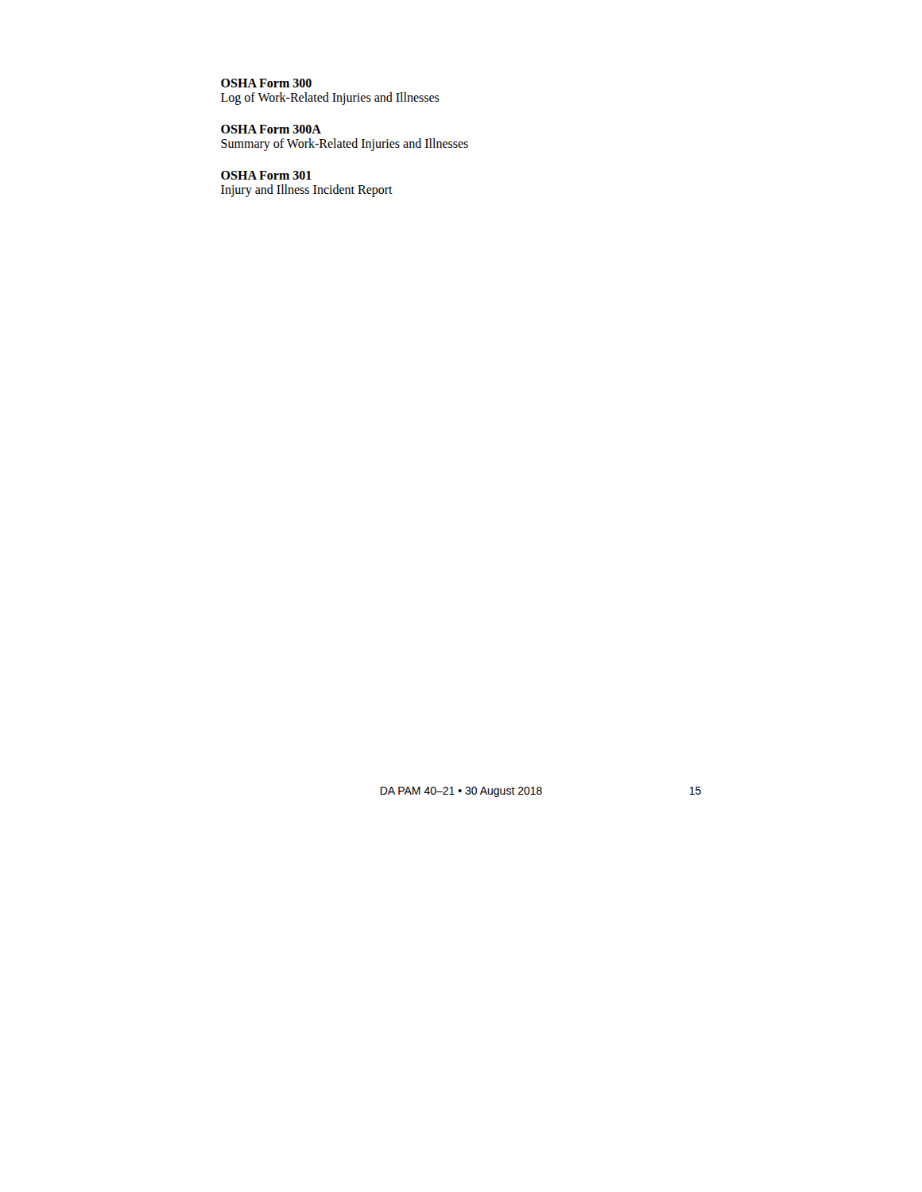OSHA Form 300
Log of Work-Related Injuries and Illnesses
OSHA Form 300A
Summary of Work-Related Injuries and Illnesses
OSHA Form 301
Injury and Illness Incident Report
DA PAM 40–21 • 30 August 2018
15